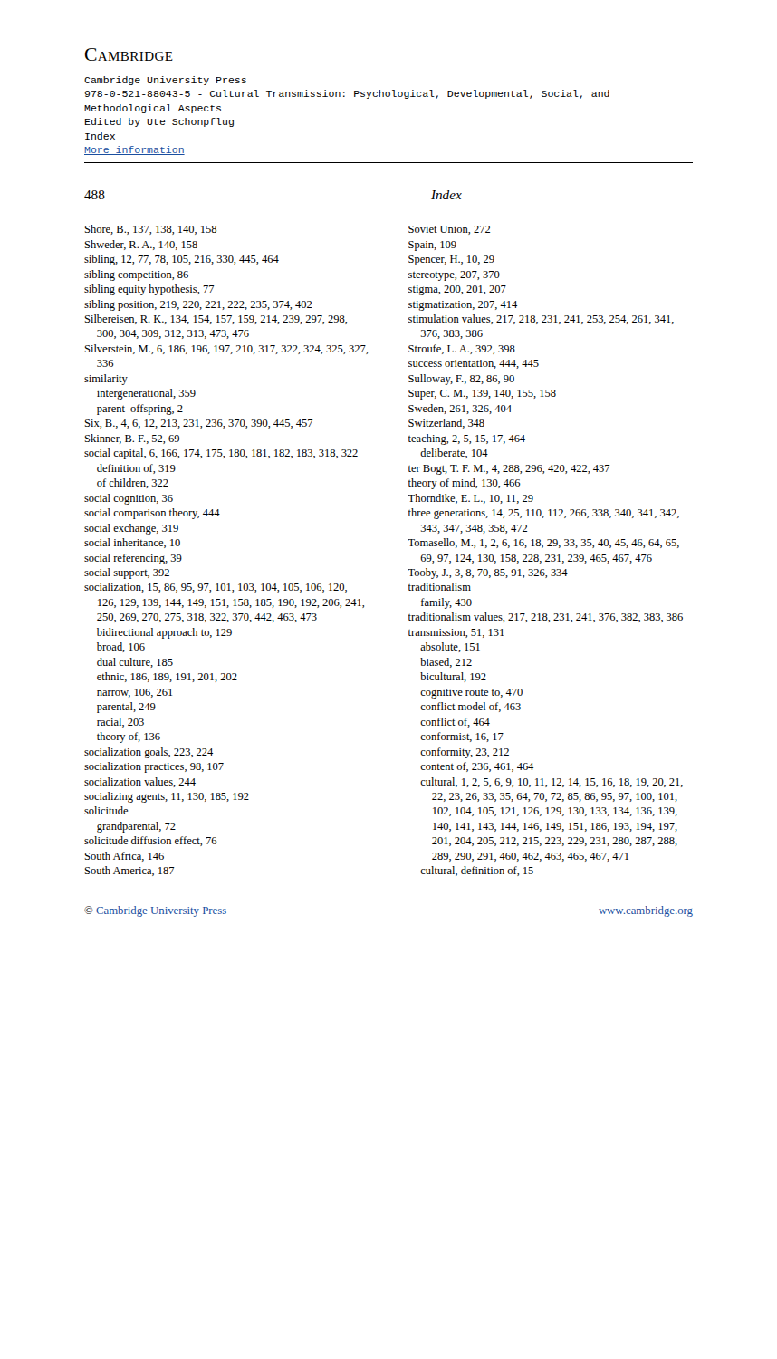Cambridge
Cambridge University Press
978-0-521-88043-5 - Cultural Transmission: Psychological, Developmental, Social, and
Methodological Aspects
Edited by Ute Schonpflug
Index
More information
488 Index
Shore, B., 137, 138, 140, 158
Shweder, R. A., 140, 158
sibling, 12, 77, 78, 105, 216, 330, 445, 464
sibling competition, 86
sibling equity hypothesis, 77
sibling position, 219, 220, 221, 222, 235, 374, 402
Silbereisen, R. K., 134, 154, 157, 159, 214, 239, 297, 298, 300, 304, 309, 312, 313, 473, 476
Silverstein, M., 6, 186, 196, 197, 210, 317, 322, 324, 325, 327, 336
similarity
intergenerational, 359
parent–offspring, 2
Six, B., 4, 6, 12, 213, 231, 236, 370, 390, 445, 457
Skinner, B. F., 52, 69
social capital, 6, 166, 174, 175, 180, 181, 182, 183, 318, 322
definition of, 319
of children, 322
social cognition, 36
social comparison theory, 444
social exchange, 319
social inheritance, 10
social referencing, 39
social support, 392
socialization, 15, 86, 95, 97, 101, 103, 104, 105, 106, 120, 126, 129, 139, 144, 149, 151, 158, 185, 190, 192, 206, 241, 250, 269, 270, 275, 318, 322, 370, 442, 463, 473
bidirectional approach to, 129
broad, 106
dual culture, 185
ethnic, 186, 189, 191, 201, 202
narrow, 106, 261
parental, 249
racial, 203
theory of, 136
socialization goals, 223, 224
socialization practices, 98, 107
socialization values, 244
socializing agents, 11, 130, 185, 192
solicitude
grandparental, 72
solicitude diffusion effect, 76
South Africa, 146
South America, 187
Soviet Union, 272
Spain, 109
Spencer, H., 10, 29
stereotype, 207, 370
stigma, 200, 201, 207
stigmatization, 207, 414
stimulation values, 217, 218, 231, 241, 253, 254, 261, 341, 376, 383, 386
Stroufe, L. A., 392, 398
success orientation, 444, 445
Sulloway, F., 82, 86, 90
Super, C. M., 139, 140, 155, 158
Sweden, 261, 326, 404
Switzerland, 348
teaching, 2, 5, 15, 17, 464
deliberate, 104
ter Bogt, T. F. M., 4, 288, 296, 420, 422, 437
theory of mind, 130, 466
Thorndike, E. L., 10, 11, 29
three generations, 14, 25, 110, 112, 266, 338, 340, 341, 342, 343, 347, 348, 358, 472
Tomasello, M., 1, 2, 6, 16, 18, 29, 33, 35, 40, 45, 46, 64, 65, 69, 97, 124, 130, 158, 228, 231, 239, 465, 467, 476
Tooby, J., 3, 8, 70, 85, 91, 326, 334
traditionalism
family, 430
traditionalism values, 217, 218, 231, 241, 376, 382, 383, 386
transmission, 51, 131
absolute, 151
biased, 212
bicultural, 192
cognitive route to, 470
conflict model of, 463
conflict of, 464
conformist, 16, 17
conformity, 23, 212
content of, 236, 461, 464
cultural, 1, 2, 5, 6, 9, 10, 11, 12, 14, 15, 16, 18, 19, 20, 21, 22, 23, 26, 33, 35, 64, 70, 72, 85, 86, 95, 97, 100, 101, 102, 104, 105, 121, 126, 129, 130, 133, 134, 136, 139, 140, 141, 143, 144, 146, 149, 151, 186, 193, 194, 197, 201, 204, 205, 212, 215, 223, 229, 231, 280, 287, 288, 289, 290, 291, 460, 462, 463, 465, 467, 471
cultural, definition of, 15
© Cambridge University Press www.cambridge.org